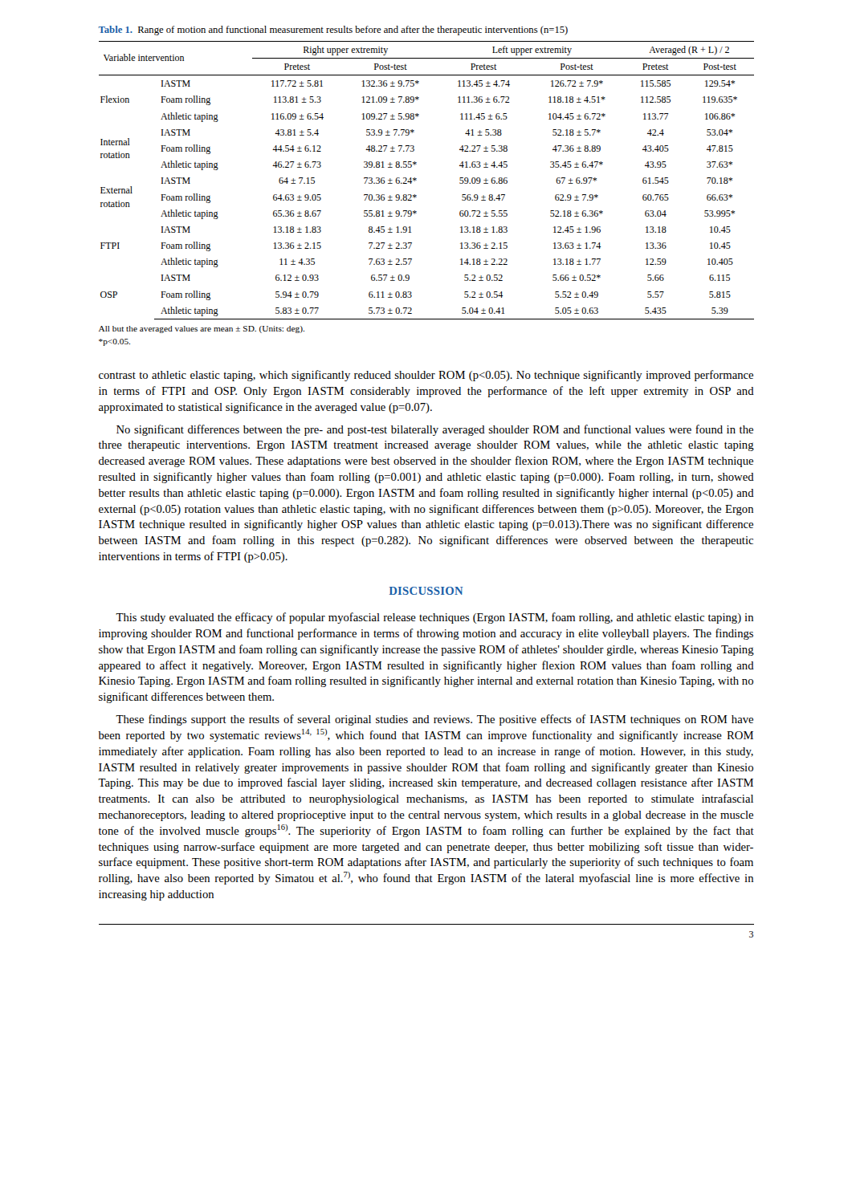Table 1. Range of motion and functional measurement results before and after the therapeutic interventions (n=15)
| Variable intervention | Right upper extremity | Left upper extremity | Averaged (R + L) / 2 |
| --- | --- | --- | --- |
| Pretest | Post-test | Pretest | Post-test | Pretest | Post-test |
| Flexion | IASTM | 117.72 ± 5.81 | 132.36 ± 9.75* | 113.45 ± 4.74 | 126.72 ± 7.9* | 115.585 | 129.54* |
| Foam rolling | 113.81 ± 5.3 | 121.09 ± 7.89* | 111.36 ± 6.72 | 118.18 ± 4.51* | 112.585 | 119.635* |
| Athletic taping | 116.09 ± 6.54 | 109.27 ± 5.98* | 111.45 ± 6.5 | 104.45 ± 6.72* | 113.77 | 106.86* |
| Internal rotation | IASTM | 43.81 ± 5.4 | 53.9 ± 7.79* | 41 ± 5.38 | 52.18 ± 5.7* | 42.4 | 53.04* |
| Foam rolling | 44.54 ± 6.12 | 48.27 ± 7.73 | 42.27 ± 5.38 | 47.36 ± 8.89 | 43.405 | 47.815 |
| Athletic taping | 46.27 ± 6.73 | 39.81 ± 8.55* | 41.63 ± 4.45 | 35.45 ± 6.47* | 43.95 | 37.63* |
| External rotation | IASTM | 64 ± 7.15 | 73.36 ± 6.24* | 59.09 ± 6.86 | 67 ± 6.97* | 61.545 | 70.18* |
| Foam rolling | 64.63 ± 9.05 | 70.36 ± 9.82* | 56.9 ± 8.47 | 62.9 ± 7.9* | 60.765 | 66.63* |
| Athletic taping | 65.36 ± 8.67 | 55.81 ± 9.79* | 60.72 ± 5.55 | 52.18 ± 6.36* | 63.04 | 53.995* |
| FTPI | IASTM | 13.18 ± 1.83 | 8.45 ± 1.91 | 13.18 ± 1.83 | 12.45 ± 1.96 | 13.18 | 10.45 |
| Foam rolling | 13.36 ± 2.15 | 7.27 ± 2.37 | 13.36 ± 2.15 | 13.63 ± 1.74 | 13.36 | 10.45 |
| Athletic taping | 11 ± 4.35 | 7.63 ± 2.57 | 14.18 ± 2.22 | 13.18 ± 1.77 | 12.59 | 10.405 |
| OSP | IASTM | 6.12 ± 0.93 | 6.57 ± 0.9 | 5.2 ± 0.52 | 5.66 ± 0.52* | 5.66 | 6.115 |
| Foam rolling | 5.94 ± 0.79 | 6.11 ± 0.83 | 5.2 ± 0.54 | 5.52 ± 0.49 | 5.57 | 5.815 |
| Athletic taping | 5.83 ± 0.77 | 5.73 ± 0.72 | 5.04 ± 0.41 | 5.05 ± 0.63 | 5.435 | 5.39 |
All but the averaged values are mean ± SD. (Units: deg).
*p<0.05.
contrast to athletic elastic taping, which significantly reduced shoulder ROM (p<0.05). No technique significantly improved performance in terms of FTPI and OSP. Only Ergon IASTM considerably improved the performance of the left upper extremity in OSP and approximated to statistical significance in the averaged value (p=0.07).
No significant differences between the pre- and post-test bilaterally averaged shoulder ROM and functional values were found in the three therapeutic interventions. Ergon IASTM treatment increased average shoulder ROM values, while the athletic elastic taping decreased average ROM values. These adaptations were best observed in the shoulder flexion ROM, where the Ergon IASTM technique resulted in significantly higher values than foam rolling (p=0.001) and athletic elastic taping (p=0.000). Foam rolling, in turn, showed better results than athletic elastic taping (p=0.000). Ergon IASTM and foam rolling resulted in significantly higher internal (p<0.05) and external (p<0.05) rotation values than athletic elastic taping, with no significant differences between them (p>0.05). Moreover, the Ergon IASTM technique resulted in significantly higher OSP values than athletic elastic taping (p=0.013).There was no significant difference between IASTM and foam rolling in this respect (p=0.282). No significant differences were observed between the therapeutic interventions in terms of FTPI (p>0.05).
DISCUSSION
This study evaluated the efficacy of popular myofascial release techniques (Ergon IASTM, foam rolling, and athletic elastic taping) in improving shoulder ROM and functional performance in terms of throwing motion and accuracy in elite volleyball players. The findings show that Ergon IASTM and foam rolling can significantly increase the passive ROM of athletes' shoulder girdle, whereas Kinesio Taping appeared to affect it negatively. Moreover, Ergon IASTM resulted in significantly higher flexion ROM values than foam rolling and Kinesio Taping. Ergon IASTM and foam rolling resulted in significantly higher internal and external rotation than Kinesio Taping, with no significant differences between them.
These findings support the results of several original studies and reviews. The positive effects of IASTM techniques on ROM have been reported by two systematic reviews14, 15), which found that IASTM can improve functionality and significantly increase ROM immediately after application. Foam rolling has also been reported to lead to an increase in range of motion. However, in this study, IASTM resulted in relatively greater improvements in passive shoulder ROM that foam rolling and significantly greater than Kinesio Taping. This may be due to improved fascial layer sliding, increased skin temperature, and decreased collagen resistance after IASTM treatments. It can also be attributed to neurophysiological mechanisms, as IASTM has been reported to stimulate intrafascial mechanoreceptors, leading to altered proprioceptive input to the central nervous system, which results in a global decrease in the muscle tone of the involved muscle groups16). The superiority of Ergon IASTM to foam rolling can further be explained by the fact that techniques using narrow-surface equipment are more targeted and can penetrate deeper, thus better mobilizing soft tissue than wider-surface equipment. These positive short-term ROM adaptations after IASTM, and particularly the superiority of such techniques to foam rolling, have also been reported by Simatou et al.7), who found that Ergon IASTM of the lateral myofascial line is more effective in increasing hip adduction
3